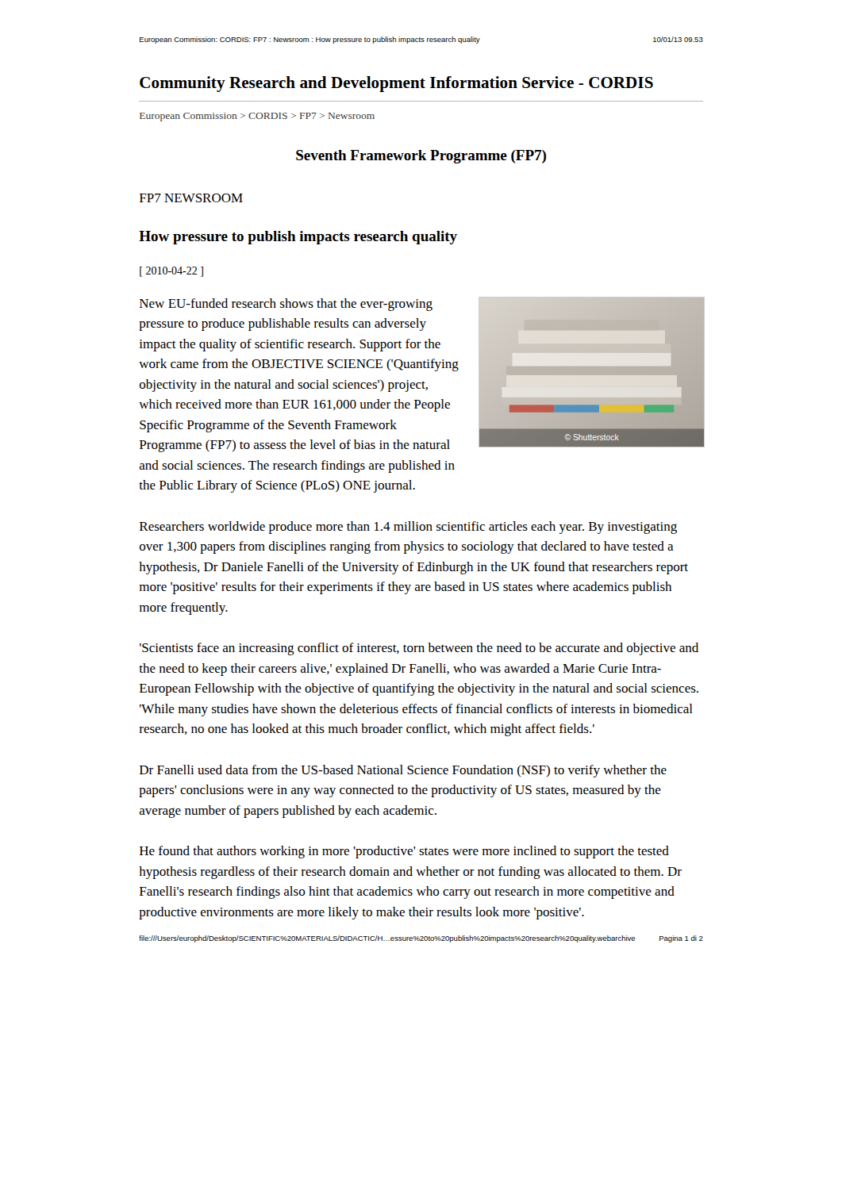European Commission: CORDIS: FP7 : Newsroom : How pressure to publish impacts research quality
10/01/13 09.53
Community Research and Development Information Service - CORDIS
European Commission > CORDIS > FP7 > Newsroom
Seventh Framework Programme (FP7)
FP7 NEWSROOM
How pressure to publish impacts research quality
[ 2010-04-22 ]
New EU-funded research shows that the ever-growing pressure to produce publishable results can adversely impact the quality of scientific research. Support for the work came from the OBJECTIVE SCIENCE ('Quantifying objectivity in the natural and social sciences') project, which received more than EUR 161,000 under the People Specific Programme of the Seventh Framework Programme (FP7) to assess the level of bias in the natural and social sciences. The research findings are published in the Public Library of Science (PLoS) ONE journal.
Researchers worldwide produce more than 1.4 million scientific articles each year. By investigating over 1,300 papers from disciplines ranging from physics to sociology that declared to have tested a hypothesis, Dr Daniele Fanelli of the University of Edinburgh in the UK found that researchers report more 'positive' results for their experiments if they are based in US states where academics publish more frequently.
'Scientists face an increasing conflict of interest, torn between the need to be accurate and objective and the need to keep their careers alive,' explained Dr Fanelli, who was awarded a Marie Curie Intra-European Fellowship with the objective of quantifying the objectivity in the natural and social sciences. 'While many studies have shown the deleterious effects of financial conflicts of interests in biomedical research, no one has looked at this much broader conflict, which might affect fields.'
Dr Fanelli used data from the US-based National Science Foundation (NSF) to verify whether the papers' conclusions were in any way connected to the productivity of US states, measured by the average number of papers published by each academic.
He found that authors working in more 'productive' states were more inclined to support the tested hypothesis regardless of their research domain and whether or not funding was allocated to them. Dr Fanelli's research findings also hint that academics who carry out research in more competitive and productive environments are more likely to make their results look more 'positive'.
file:///Users/europhd/Desktop/SCIENTIFIC%20MATERIALS/DIDACTIC/H…essure%20to%20publish%20impacts%20research%20quality.webarchive
Pagina 1 di 2